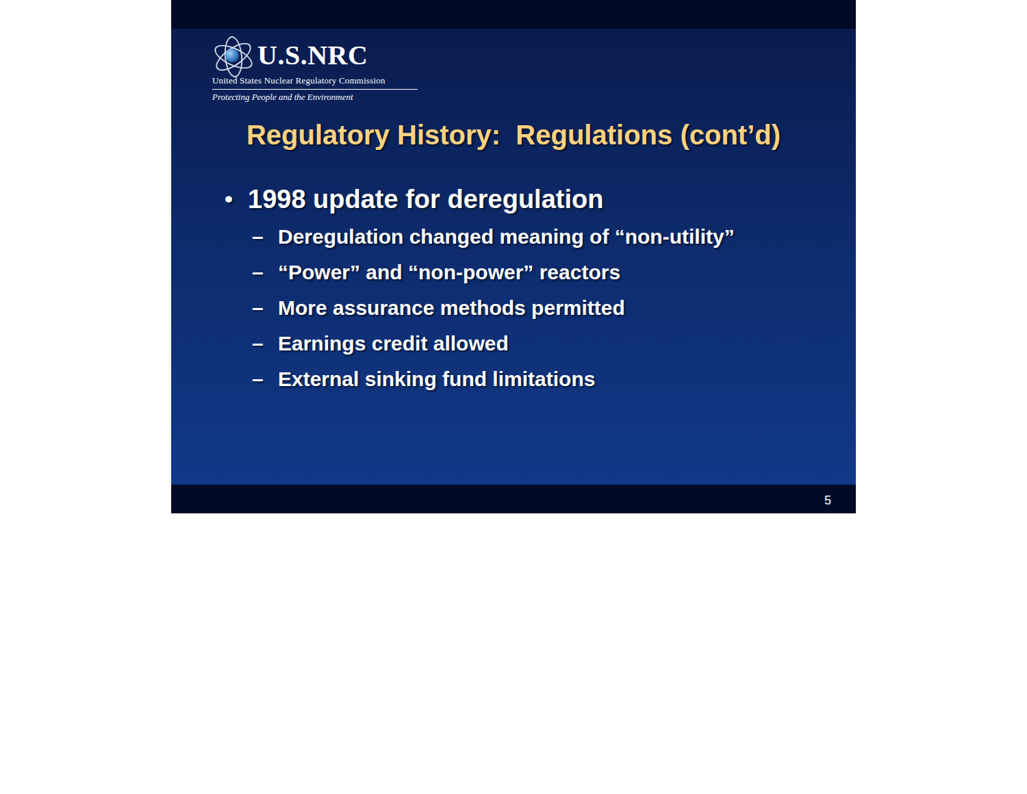U.S.NRC
United States Nuclear Regulatory Commission
Protecting People and the Environment
Regulatory History: Regulations (cont’d)
1998 update for deregulation
Deregulation changed meaning of “non-utility”
“Power” and “non-power” reactors
More assurance methods permitted
Earnings credit allowed
External sinking fund limitations
5